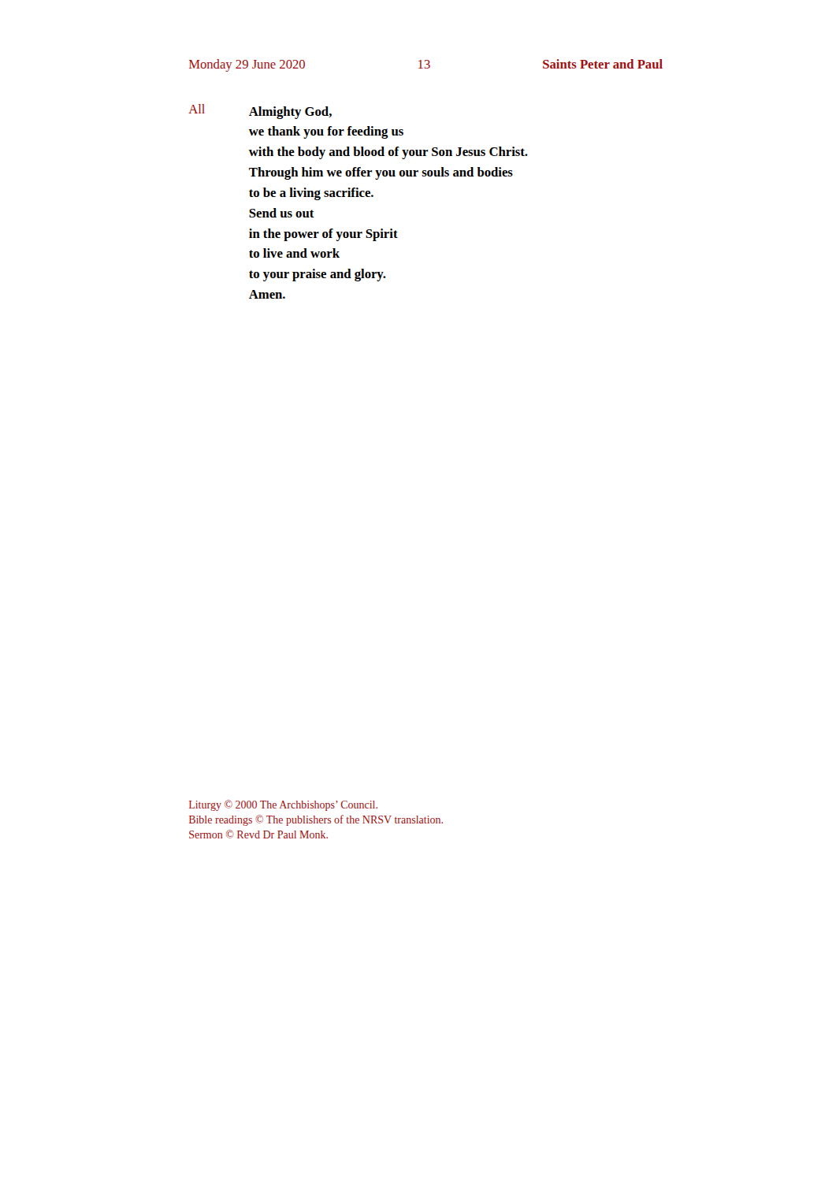Monday 29 June 2020
13
Saints Peter and Paul
All
Almighty God,
we thank you for feeding us
with the body and blood of your Son Jesus Christ.
Through him we offer you our souls and bodies
to be a living sacrifice.
Send us out
in the power of your Spirit
to live and work
to your praise and glory.
Amen.
Liturgy © 2000 The Archbishops’ Council.
Bible readings © The publishers of the NRSV translation.
Sermon © Revd Dr Paul Monk.